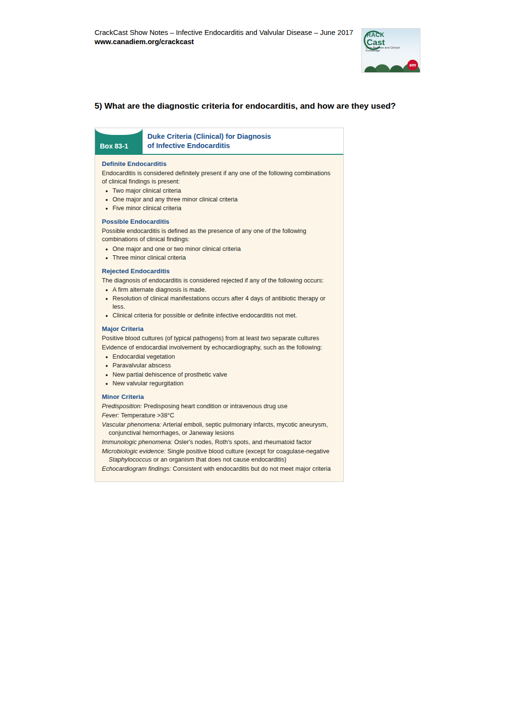CrackCast Show Notes – Infective Endocarditis and Valvular Disease – June 2017
www.canadiem.org/crackcast
RACK
Cast
Core Reviews and Clinical Knowledge
em
5) What are the diagnostic criteria for endocarditis, and how are they used?
Box 83-1
Duke Criteria (Clinical) for Diagnosis
of Infective Endocarditis
Definite Endocarditis
Endocarditis is considered definitely present if any one of the following combinations of clinical findings is present:
Two major clinical criteria
One major and any three minor clinical criteria
Five minor clinical criteria
Possible Endocarditis
Possible endocarditis is defined as the presence of any one of the following combinations of clinical findings:
One major and one or two minor clinical criteria
Three minor clinical criteria
Rejected Endocarditis
The diagnosis of endocarditis is considered rejected if any of the following occurs:
A firm alternate diagnosis is made.
Resolution of clinical manifestations occurs after 4 days of antibiotic therapy or less.
Clinical criteria for possible or definite infective endocarditis not met.
Major Criteria
Positive blood cultures (of typical pathogens) from at least two separate cultures
Evidence of endocardial involvement by echocardiography, such as the following:
Endocardial vegetation
Paravalvular abscess
New partial dehiscence of prosthetic valve
New valvular regurgitation
Minor Criteria
Predisposition: Predisposing heart condition or intravenous drug use
Fever: Temperature >38°C
Vascular phenomena: Arterial emboli, septic pulmonary infarcts, mycotic aneurysm, conjunctival hemorrhages, or Janeway lesions
Immunologic phenomena: Osler's nodes, Roth's spots, and rheumatoid factor
Microbiologic evidence: Single positive blood culture (except for coagulase-negative Staphylococcus or an organism that does not cause endocarditis)
Echocardiogram findings: Consistent with endocarditis but do not meet major criteria